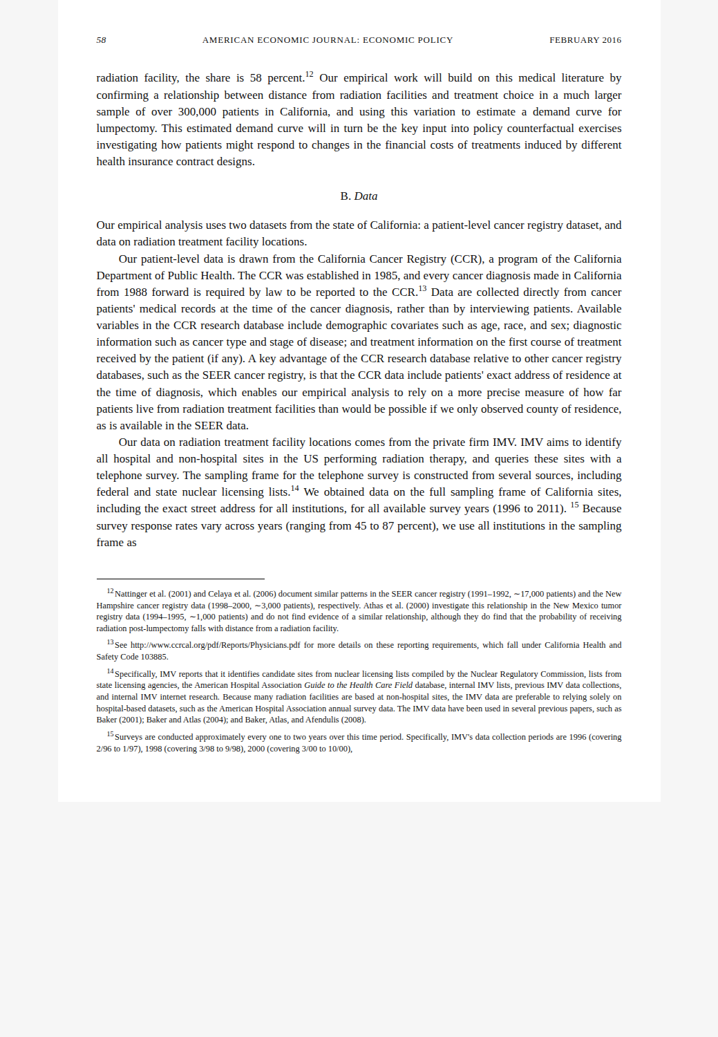58 American Economic Journal: Economic Policy February 2016
radiation facility, the share is 58 percent.12 Our empirical work will build on this medical literature by confirming a relationship between distance from radiation facilities and treatment choice in a much larger sample of over 300,000 patients in California, and using this variation to estimate a demand curve for lumpectomy. This estimated demand curve will in turn be the key input into policy counterfactual exercises investigating how patients might respond to changes in the financial costs of treatments induced by different health insurance contract designs.
B. Data
Our empirical analysis uses two datasets from the state of California: a patient-level cancer registry dataset, and data on radiation treatment facility locations.
Our patient-level data is drawn from the California Cancer Registry (CCR), a program of the California Department of Public Health. The CCR was established in 1985, and every cancer diagnosis made in California from 1988 forward is required by law to be reported to the CCR.13 Data are collected directly from cancer patients' medical records at the time of the cancer diagnosis, rather than by interviewing patients. Available variables in the CCR research database include demographic covariates such as age, race, and sex; diagnostic information such as cancer type and stage of disease; and treatment information on the first course of treatment received by the patient (if any). A key advantage of the CCR research database relative to other cancer registry databases, such as the SEER cancer registry, is that the CCR data include patients' exact address of residence at the time of diagnosis, which enables our empirical analysis to rely on a more precise measure of how far patients live from radiation treatment facilities than would be possible if we only observed county of residence, as is available in the SEER data.
Our data on radiation treatment facility locations comes from the private firm IMV. IMV aims to identify all hospital and non-hospital sites in the US performing radiation therapy, and queries these sites with a telephone survey. The sampling frame for the telephone survey is constructed from several sources, including federal and state nuclear licensing lists.14 We obtained data on the full sampling frame of California sites, including the exact street address for all institutions, for all available survey years (1996 to 2011). 15 Because survey response rates vary across years (ranging from 45 to 87 percent), we use all institutions in the sampling frame as
12 Nattinger et al. (2001) and Celaya et al. (2006) document similar patterns in the SEER cancer registry (1991–1992, ∼17,000 patients) and the New Hampshire cancer registry data (1998–2000, ∼3,000 patients), respectively. Athas et al. (2000) investigate this relationship in the New Mexico tumor registry data (1994–1995, ∼1,000 patients) and do not find evidence of a similar relationship, although they do find that the probability of receiving radiation post-lumpectomy falls with distance from a radiation facility.
13 See http://www.ccrcal.org/pdf/Reports/Physicians.pdf for more details on these reporting requirements, which fall under California Health and Safety Code 103885.
14 Specifically, IMV reports that it identifies candidate sites from nuclear licensing lists compiled by the Nuclear Regulatory Commission, lists from state licensing agencies, the American Hospital Association Guide to the Health Care Field database, internal IMV lists, previous IMV data collections, and internal IMV internet research. Because many radiation facilities are based at non-hospital sites, the IMV data are preferable to relying solely on hospital-based datasets, such as the American Hospital Association annual survey data. The IMV data have been used in several previous papers, such as Baker (2001); Baker and Atlas (2004); and Baker, Atlas, and Afendulis (2008).
15 Surveys are conducted approximately every one to two years over this time period. Specifically, IMV's data collection periods are 1996 (covering 2/96 to 1/97), 1998 (covering 3/98 to 9/98), 2000 (covering 3/00 to 10/00),